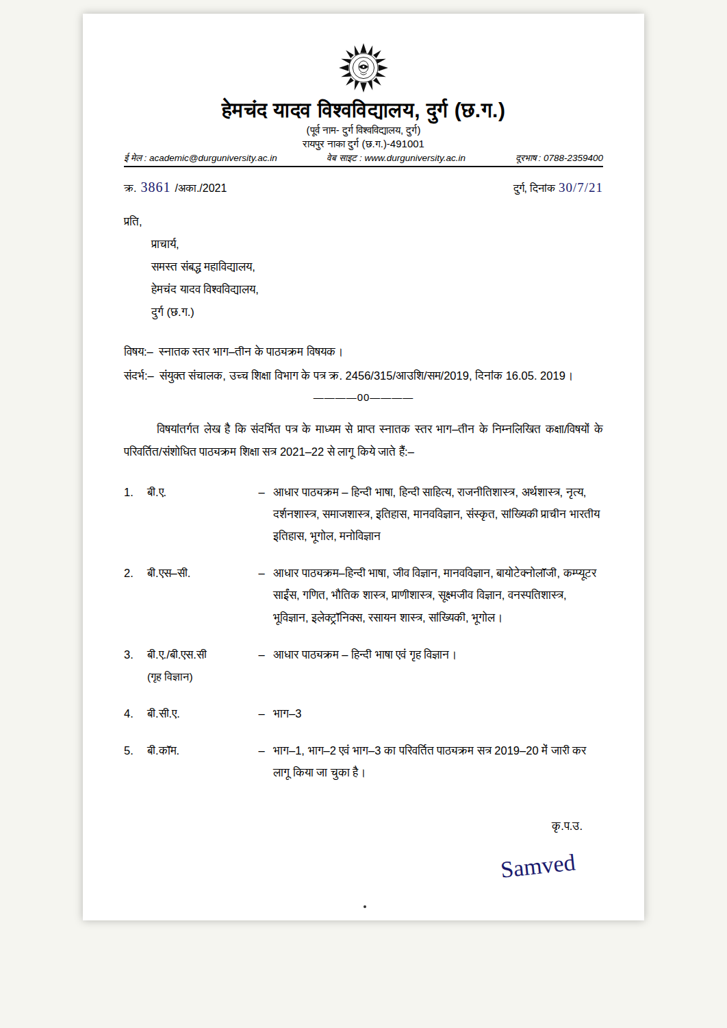हेमचंद यादव विश्वविद्यालय, दुर्ग (छ.ग.)
(पूर्व नाम- दुर्ग विश्वविद्यालय, दुर्ग)
रायपुर नाका दुर्ग (छ.ग.)-491001
ई मेल : academic@durguniversity.ac.in वेब साइट : www.durguniversity.ac.in दूरभाष : 0788-2359400
क्र. 3861 /अका./2021
दुर्ग, दिनांक 30/7/21
प्रति,
प्राचार्य,
समस्त संबद्ध महाविद्यालय,
हेमचंद यादव विश्वविद्यालय,
दुर्ग (छ.ग.)
विषय:– स्नातक स्तर भाग–तीन के पाठ्यक्रम विषयक।
संदर्भ:– संयुक्त संचालक, उच्च शिक्षा विभाग के पत्र क्र. 2456/315/आउशि/सम/2019, दिनांक 16.05. 2019।
————00————
विषयांतर्गत लेख है कि संदर्भित पत्र के माध्यम से प्राप्त स्नातक स्तर भाग–तीन के निम्नलिखित कक्षा/विषयों के परिवर्तित/संशोधित पाठ्यक्रम शिक्षा सत्र 2021–22 से लागू किये जाते हैं:–
| 1. | बी.ए. | – | आधार पाठ्यक्रम – हिन्दी भाषा, हिन्दी साहित्य, राजनीतिशास्त्र, अर्थशास्त्र, नृत्य, दर्शनशास्त्र, समाजशास्त्र, इतिहास, मानवविज्ञान, संस्कृत, सांख्यिकी प्राचीन भारतीय इतिहास, भूगोल, मनोविज्ञान |
| 2. | बी.एस–सी. | – | आधार पाठ्यक्रम–हिन्दी भाषा, जीव विज्ञान, मानवविज्ञान, बायोटेक्नोलॉजी, कम्प्यूटर साईंस, गणित, भौतिक शास्त्र, प्राणीशास्त्र, सूक्ष्मजीव विज्ञान, वनस्पतिशास्त्र, भूविज्ञान, इलेक्ट्रॉनिक्स, रसायन शास्त्र, सांख्यिकी, भूगोल। |
| 3. | बी.ए./बी.एस.सी (गृह विज्ञान) | – | आधार पाठ्यक्रम – हिन्दी भाषा एवं गृह विज्ञान। |
| 4. | बी.सी.ए. | – | भाग–3 |
| 5. | बी.कॉम. | – | भाग–1, भाग–2 एवं भाग–3 का परिवर्तित पाठ्यक्रम सत्र 2019–20 में जारी कर लागू किया जा चुका है। |
कृ.प.उ.
Samved